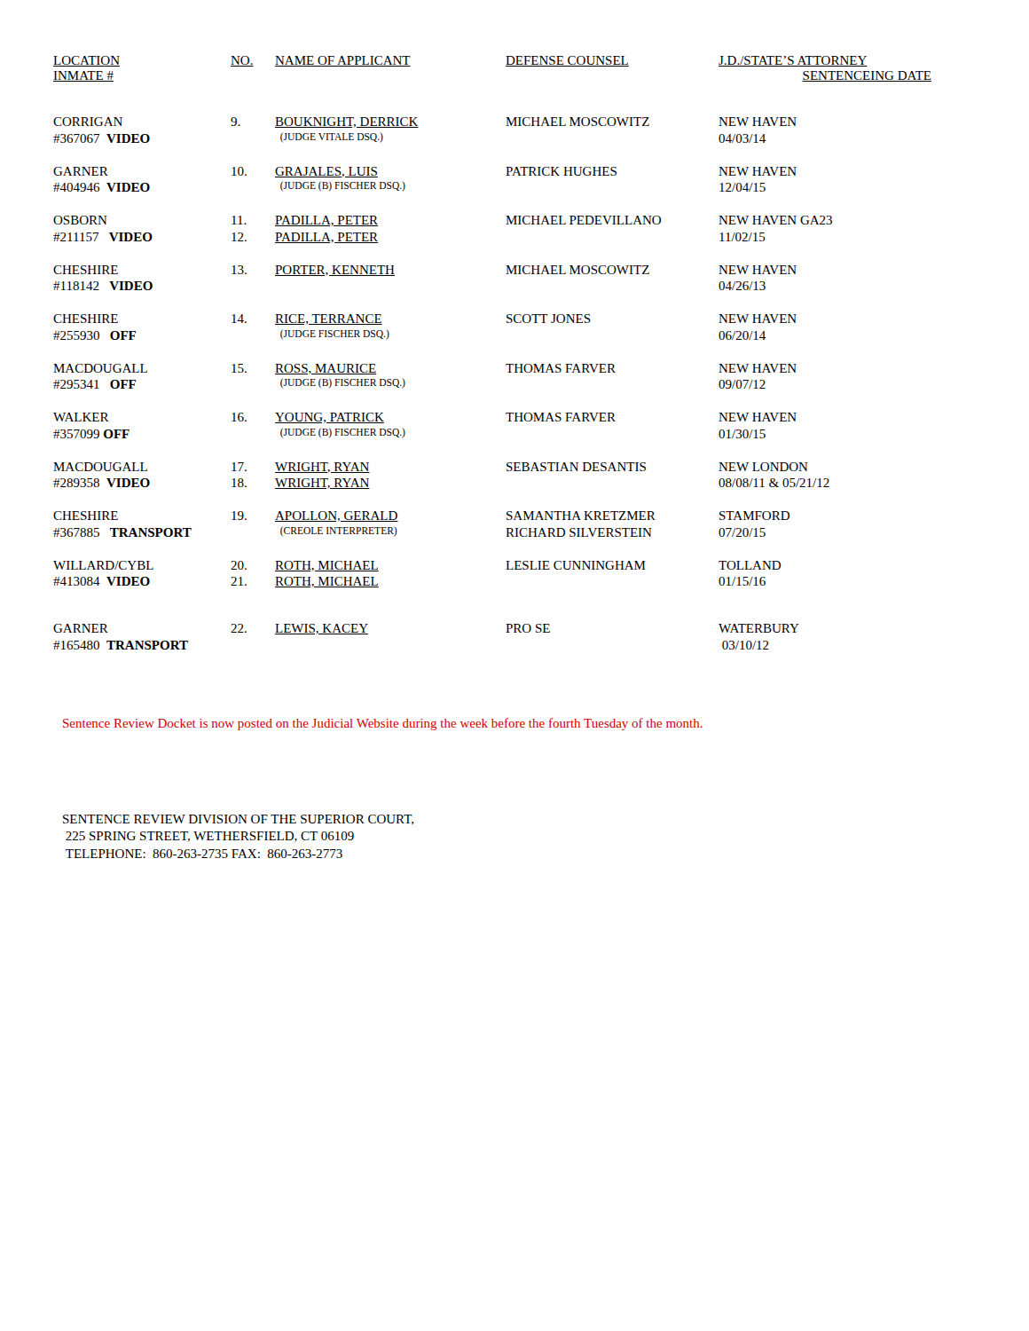| LOCATION | NO. | NAME OF APPLICANT | DEFENSE COUNSEL | J.D./STATE’S ATTORNEY |
| --- | --- | --- | --- | --- |
| INMATE # | | | | SENTENCEING DATE |
| CORRIGAN | 9. | BOUKNIGHT, DERRICK | MICHAEL MOSCOWITZ | NEW HAVEN |
| #367067 VIDEO | | (JUDGE VITALE DSQ.) | | 04/03/14 |
| GARNER | 10. | GRAJALES, LUIS | PATRICK HUGHES | NEW HAVEN |
| #404946 VIDEO | | (JUDGE (B) FISCHER DSQ.) | | 12/04/15 |
| OSBORN | 11. | PADILLA, PETER | MICHAEL PEDEVILLANO | NEW HAVEN GA23 |
| #211157 VIDEO | 12. | PADILLA, PETER | | 11/02/15 |
| CHESHIRE | 13. | PORTER, KENNETH | MICHAEL MOSCOWITZ | NEW HAVEN |
| #118142 VIDEO | | | | 04/26/13 |
| CHESHIRE | 14. | RICE, TERRANCE | SCOTT JONES | NEW HAVEN |
| #255930 OFF | | (JUDGE FISCHER DSQ.) | | 06/20/14 |
| MACDOUGALL | 15. | ROSS, MAURICE | THOMAS FARVER | NEW HAVEN |
| #295341 OFF | | (JUDGE (B) FISCHER DSQ.) | | 09/07/12 |
| WALKER | 16. | YOUNG, PATRICK | THOMAS FARVER | NEW HAVEN |
| #357099 OFF | | (JUDGE (B) FISCHER DSQ.) | | 01/30/15 |
| MACDOUGALL | 17. | WRIGHT, RYAN | SEBASTIAN DESANTIS | NEW LONDON |
| #289358 VIDEO | 18. | WRIGHT, RYAN | | 08/08/11 & 05/21/12 |
| CHESHIRE | 19. | APOLLON, GERALD | SAMANTHA KRETZMER | STAMFORD |
| #367885 TRANSPORT | | (CREOLE INTERPRETER) | RICHARD SILVERSTEIN | 07/20/15 |
| WILLARD/CYBL | 20. | ROTH, MICHAEL | LESLIE CUNNINGHAM | TOLLAND |
| #413084 VIDEO | 21. | ROTH, MICHAEL | | 01/15/16 |
| GARNER | 22. | LEWIS, KACEY | PRO SE | WATERBURY |
| #165480 TRANSPORT | | | | 03/10/12 |
Sentence Review Docket is now posted on the Judicial Website during the week before the fourth Tuesday of the month.
SENTENCE REVIEW DIVISION OF THE SUPERIOR COURT,
225 SPRING STREET, WETHERSFIELD, CT 06109
TELEPHONE: 860-263-2735 FAX: 860-263-2773